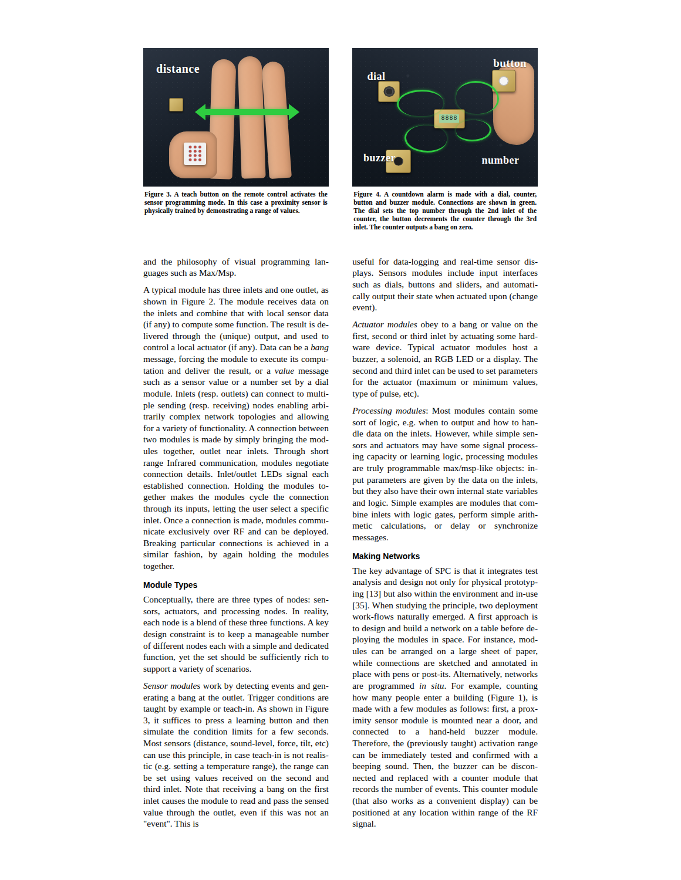distance
Figure 3. A teach button on the remote control activates the sensor programming mode. In this case a proximity sensor is physically trained by demonstrating a range of values.
button
dial
buzzer
number
Figure 4. A countdown alarm is made with a dial, counter, button and buzzer module. Connections are shown in green. The dial sets the top number through the 2nd inlet of the counter, the button decrements the counter through the 3rd inlet. The counter outputs a bang on zero.
and the philosophy of visual programming languages such as Max/Msp.
A typical module has three inlets and one outlet, as shown in Figure 2. The module receives data on the inlets and combine that with local sensor data (if any) to compute some function. The result is delivered through the (unique) output, and used to control a local actuator (if any). Data can be a bang message, forcing the module to execute its computation and deliver the result, or a value message such as a sensor value or a number set by a dial module. Inlets (resp. outlets) can connect to multiple sending (resp. receiving) nodes enabling arbitrarily complex network topologies and allowing for a variety of functionality. A connection between two modules is made by simply bringing the modules together, outlet near inlets. Through short range Infrared communication, modules negotiate connection details. Inlet/outlet LEDs signal each established connection. Holding the modules together makes the modules cycle the connection through its inputs, letting the user select a specific inlet. Once a connection is made, modules communicate exclusively over RF and can be deployed. Breaking particular connections is achieved in a similar fashion, by again holding the modules together.
Module Types
Conceptually, there are three types of nodes: sensors, actuators, and processing nodes. In reality, each node is a blend of these three functions. A key design constraint is to keep a manageable number of different nodes each with a simple and dedicated function, yet the set should be sufficiently rich to support a variety of scenarios.
Sensor modules work by detecting events and generating a bang at the outlet. Trigger conditions are taught by example or teach-in. As shown in Figure 3, it suffices to press a learning button and then simulate the condition limits for a few seconds. Most sensors (distance, sound-level, force, tilt, etc) can use this principle, in case teach-in is not realistic (e.g. setting a temperature range), the range can be set using values received on the second and third inlet. Note that receiving a bang on the first inlet causes the module to read and pass the sensed value through the outlet, even if this was not an "event". This is
useful for data-logging and real-time sensor displays. Sensors modules include input interfaces such as dials, buttons and sliders, and automatically output their state when actuated upon (change event).
Actuator modules obey to a bang or value on the first, second or third inlet by actuating some hardware device. Typical actuator modules host a buzzer, a solenoid, an RGB LED or a display. The second and third inlet can be used to set parameters for the actuator (maximum or minimum values, type of pulse, etc).
Processing modules: Most modules contain some sort of logic, e.g. when to output and how to handle data on the inlets. However, while simple sensors and actuators may have some signal processing capacity or learning logic, processing modules are truly programmable max/msp-like objects: input parameters are given by the data on the inlets, but they also have their own internal state variables and logic. Simple examples are modules that combine inlets with logic gates, perform simple arithmetic calculations, or delay or synchronize messages.
Making Networks
The key advantage of SPC is that it integrates test analysis and design not only for physical prototyping [13] but also within the environment and in-use [35]. When studying the principle, two deployment work-flows naturally emerged. A first approach is to design and build a network on a table before deploying the modules in space. For instance, modules can be arranged on a large sheet of paper, while connections are sketched and annotated in place with pens or post-its. Alternatively, networks are programmed in situ. For example, counting how many people enter a building (Figure 1), is made with a few modules as follows: first, a proximity sensor module is mounted near a door, and connected to a hand-held buzzer module. Therefore, the (previously taught) activation range can be immediately tested and confirmed with a beeping sound. Then, the buzzer can be disconnected and replaced with a counter module that records the number of events. This counter module (that also works as a convenient display) can be positioned at any location within range of the RF signal.